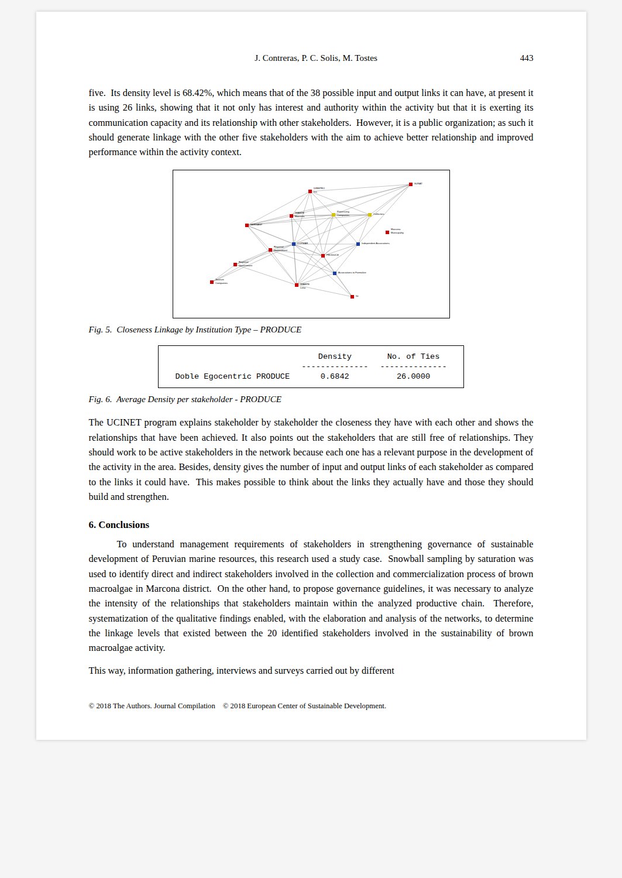J. Contreras, P. C. Solis, M. Tostes
443
five. Its density level is 68.42%, which means that of the 38 possible input and output links it can have, at present it is using 26 links, showing that it not only has interest and authority within the activity but that it is exerting its communication capacity and its relationship with other stakeholders. However, it is a public organization; as such it should generate linkage with the other five stakeholders with the aim to achieve better relationship and improved performance within the activity context.
DIREPRO Ica IMARPE Marcona SERNANP Processing Companies Collectors SUNAT PRODUCE COPMAR Regional Government IMARPE Lima Associations to Formalize Independent Associations Ite Regional Government Tourism Companies Marcona Municipality
Fig. 5. Closeness Linkage by Institution Type – PRODUCE
| | Density | No. of Ties |
| | -------------- | -------------- |
| Doble Egocentric PRODUCE | 0.6842 | 26.0000 |
Fig. 6. Average Density per stakeholder - PRODUCE
The UCINET program explains stakeholder by stakeholder the closeness they have with each other and shows the relationships that have been achieved. It also points out the stakeholders that are still free of relationships. They should work to be active stakeholders in the network because each one has a relevant purpose in the development of the activity in the area. Besides, density gives the number of input and output links of each stakeholder as compared to the links it could have. This makes possible to think about the links they actually have and those they should build and strengthen.
6. Conclusions
To understand management requirements of stakeholders in strengthening governance of sustainable development of Peruvian marine resources, this research used a study case. Snowball sampling by saturation was used to identify direct and indirect stakeholders involved in the collection and commercialization process of brown macroalgae in Marcona district. On the other hand, to propose governance guidelines, it was necessary to analyze the intensity of the relationships that stakeholders maintain within the analyzed productive chain. Therefore, systematization of the qualitative findings enabled, with the elaboration and analysis of the networks, to determine the linkage levels that existed between the 20 identified stakeholders involved in the sustainability of brown macroalgae activity.
This way, information gathering, interviews and surveys carried out by different
© 2018 The Authors. Journal Compilation © 2018 European Center of Sustainable Development.